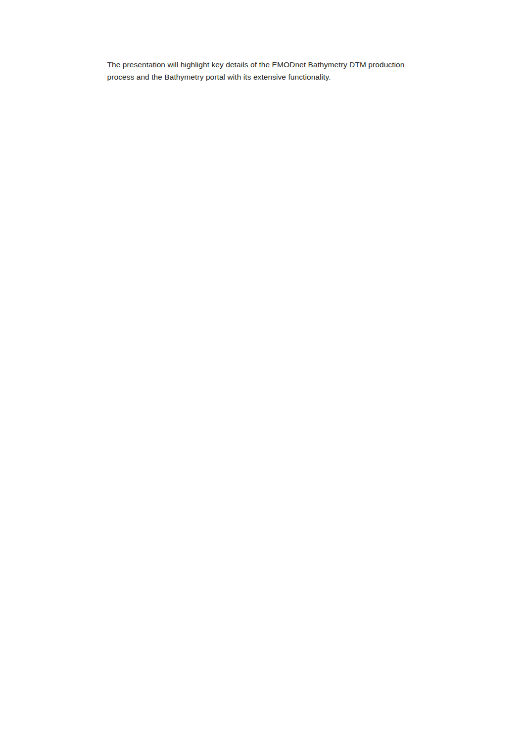The presentation will highlight key details of the EMODnet Bathymetry DTM production process and the Bathymetry portal with its extensive functionality.